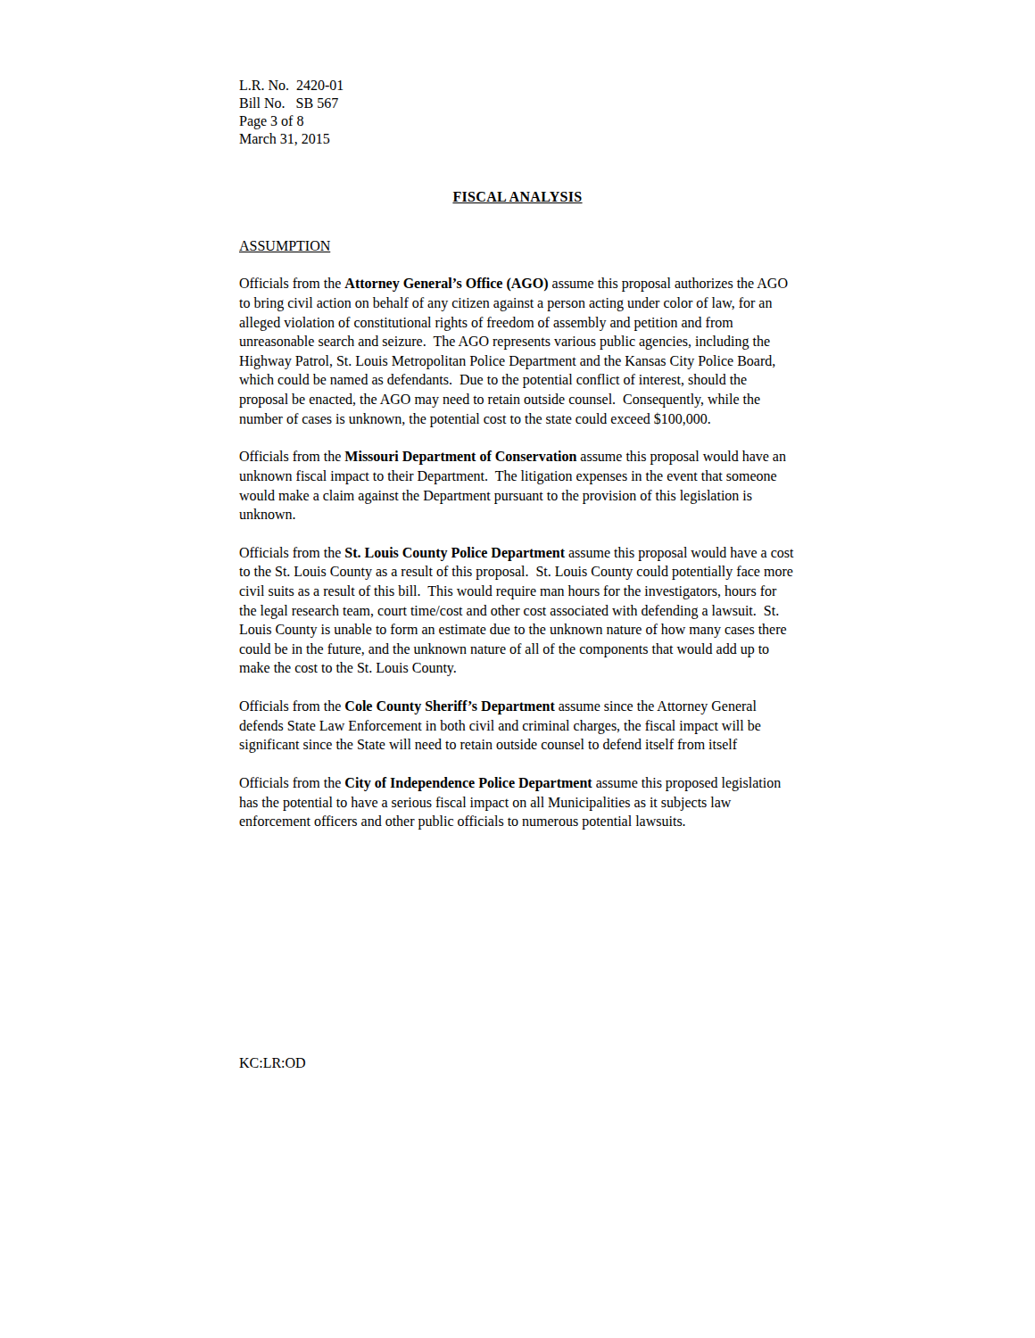L.R. No. 2420-01
Bill No. SB 567
Page 3 of 8
March 31, 2015
FISCAL ANALYSIS
ASSUMPTION
Officials from the Attorney General’s Office (AGO) assume this proposal authorizes the AGO to bring civil action on behalf of any citizen against a person acting under color of law, for an alleged violation of constitutional rights of freedom of assembly and petition and from unreasonable search and seizure. The AGO represents various public agencies, including the Highway Patrol, St. Louis Metropolitan Police Department and the Kansas City Police Board, which could be named as defendants. Due to the potential conflict of interest, should the proposal be enacted, the AGO may need to retain outside counsel. Consequently, while the number of cases is unknown, the potential cost to the state could exceed $100,000.
Officials from the Missouri Department of Conservation assume this proposal would have an unknown fiscal impact to their Department. The litigation expenses in the event that someone would make a claim against the Department pursuant to the provision of this legislation is unknown.
Officials from the St. Louis County Police Department assume this proposal would have a cost to the St. Louis County as a result of this proposal. St. Louis County could potentially face more civil suits as a result of this bill. This would require man hours for the investigators, hours for the legal research team, court time/cost and other cost associated with defending a lawsuit. St. Louis County is unable to form an estimate due to the unknown nature of how many cases there could be in the future, and the unknown nature of all of the components that would add up to make the cost to the St. Louis County.
Officials from the Cole County Sheriff’s Department assume since the Attorney General defends State Law Enforcement in both civil and criminal charges, the fiscal impact will be significant since the State will need to retain outside counsel to defend itself from itself
Officials from the City of Independence Police Department assume this proposed legislation has the potential to have a serious fiscal impact on all Municipalities as it subjects law enforcement officers and other public officials to numerous potential lawsuits.
KC:LR:OD